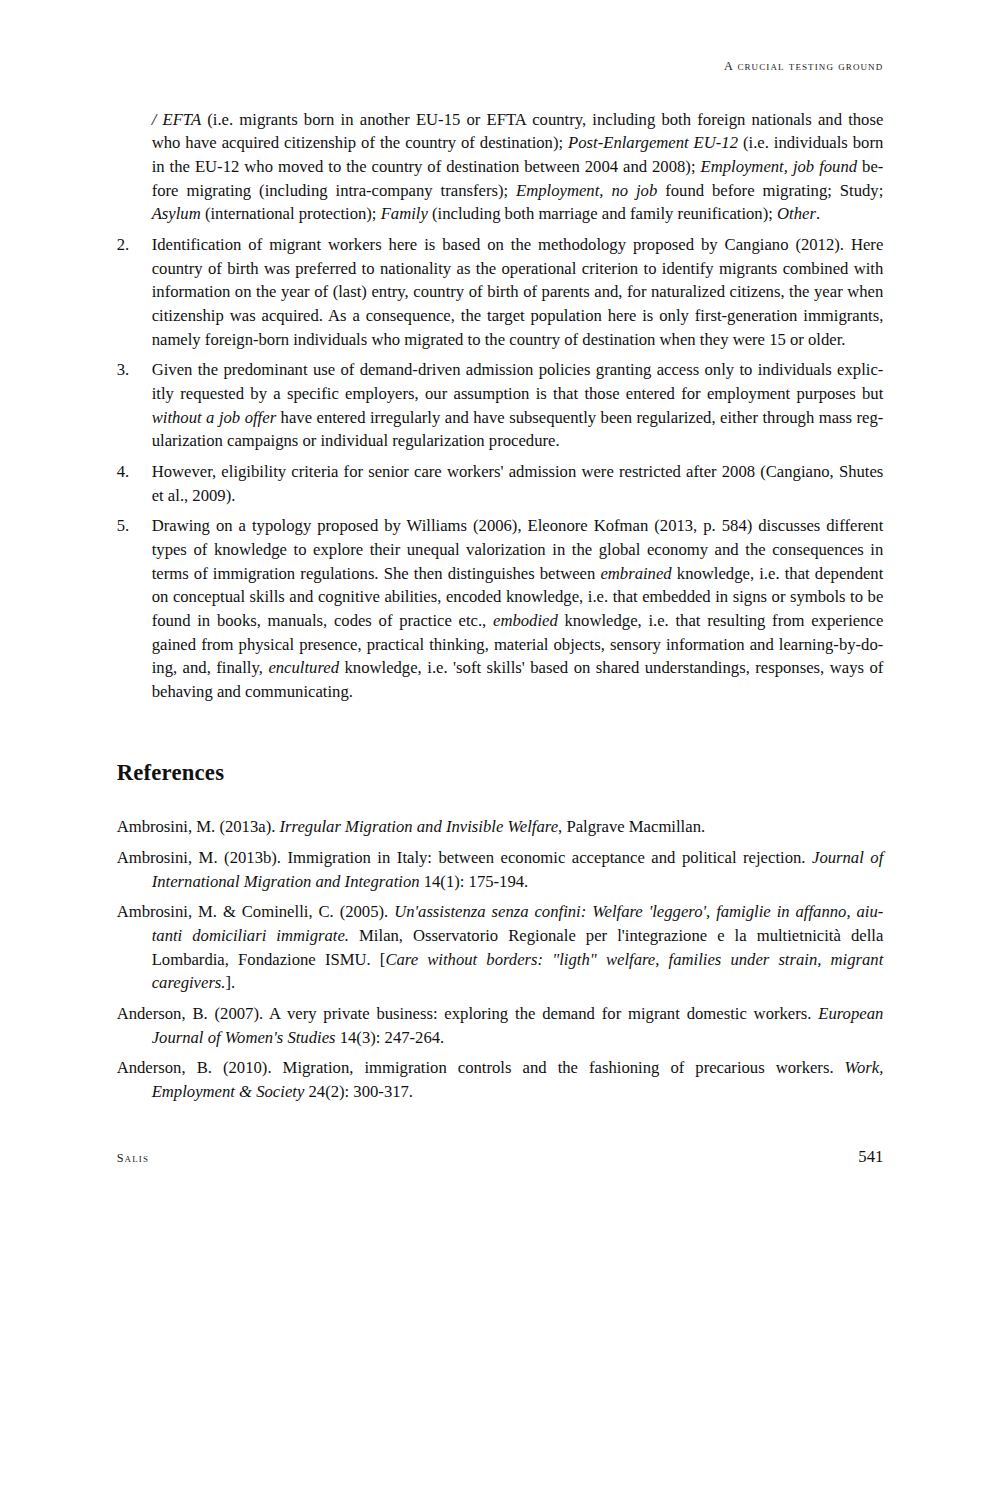A crucial testing ground
/ EFTA (i.e. migrants born in another EU-15 or EFTA country, including both foreign nationals and those who have acquired citizenship of the country of destination); Post-Enlargement EU-12 (i.e. individuals born in the EU-12 who moved to the country of destination between 2004 and 2008); Employment, job found before migrating (including intra-company transfers); Employment, no job found before migrating; Study; Asylum (international protection); Family (including both marriage and family reunification); Other.
Identification of migrant workers here is based on the methodology proposed by Cangiano (2012). Here country of birth was preferred to nationality as the operational criterion to identify migrants combined with information on the year of (last) entry, country of birth of parents and, for naturalized citizens, the year when citizenship was acquired. As a consequence, the target population here is only first-generation immigrants, namely foreign-born individuals who migrated to the country of destination when they were 15 or older.
Given the predominant use of demand-driven admission policies granting access only to individuals explicitly requested by a specific employers, our assumption is that those entered for employment purposes but without a job offer have entered irregularly and have subsequently been regularized, either through mass regularization campaigns or individual regularization procedure.
However, eligibility criteria for senior care workers' admission were restricted after 2008 (Cangiano, Shutes et al., 2009).
Drawing on a typology proposed by Williams (2006), Eleonore Kofman (2013, p. 584) discusses different types of knowledge to explore their unequal valorization in the global economy and the consequences in terms of immigration regulations. She then distinguishes between embrained knowledge, i.e. that dependent on conceptual skills and cognitive abilities, encoded knowledge, i.e. that embedded in signs or symbols to be found in books, manuals, codes of practice etc., embodied knowledge, i.e. that resulting from experience gained from physical presence, practical thinking, material objects, sensory information and learning-by-doing, and, finally, encultured knowledge, i.e. 'soft skills' based on shared understandings, responses, ways of behaving and communicating.
References
Ambrosini, M. (2013a). Irregular Migration and Invisible Welfare, Palgrave Macmillan.
Ambrosini, M. (2013b). Immigration in Italy: between economic acceptance and political rejection. Journal of International Migration and Integration 14(1): 175-194.
Ambrosini, M. & Cominelli, C. (2005). Un'assistenza senza confini: Welfare 'leggero', famiglie in affanno, aiutanti domiciliari immigrate. Milan, Osservatorio Regionale per l'integrazione e la multietnicità della Lombardia, Fondazione ISMU. [Care without borders: "ligth" welfare, families under strain, migrant caregivers.].
Anderson, B. (2007). A very private business: exploring the demand for migrant domestic workers. European Journal of Women's Studies 14(3): 247-264.
Anderson, B. (2010). Migration, immigration controls and the fashioning of precarious workers. Work, Employment & Society 24(2): 300-317.
Salis 541